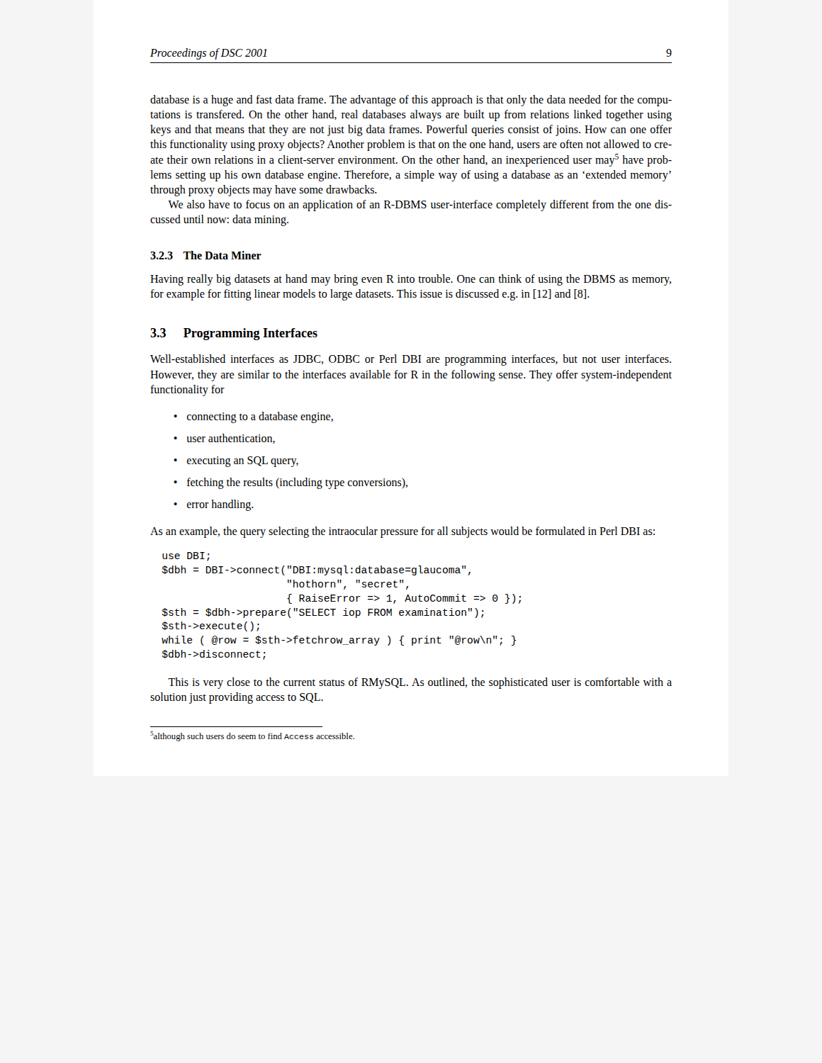Proceedings of DSC 2001 9
database is a huge and fast data frame. The advantage of this approach is that only the data needed for the computations is transfered. On the other hand, real databases always are built up from relations linked together using keys and that means that they are not just big data frames. Powerful queries consist of joins. How can one offer this functionality using proxy objects? Another problem is that on the one hand, users are often not allowed to create their own relations in a client-server environment. On the other hand, an inexperienced user may5 have problems setting up his own database engine. Therefore, a simple way of using a database as an ‘extended memory’ through proxy objects may have some drawbacks.
We also have to focus on an application of an R-DBMS user-interface completely different from the one discussed until now: data mining.
3.2.3 The Data Miner
Having really big datasets at hand may bring even R into trouble. One can think of using the DBMS as memory, for example for fitting linear models to large datasets. This issue is discussed e.g. in [12] and [8].
3.3 Programming Interfaces
Well-established interfaces as JDBC, ODBC or Perl DBI are programming interfaces, but not user interfaces. However, they are similar to the interfaces available for R in the following sense. They offer system-independent functionality for
connecting to a database engine,
user authentication,
executing an SQL query,
fetching the results (including type conversions),
error handling.
As an example, the query selecting the intraocular pressure for all subjects would be formulated in Perl DBI as:
use DBI;
$dbh = DBI->connect("DBI:mysql:database=glaucoma",
                    "hothorn", "secret",
                    { RaiseError => 1, AutoCommit => 0 });
$sth = $dbh->prepare("SELECT iop FROM examination");
$sth->execute();
while ( @row = $sth->fetchrow_array ) { print "@row\n"; }
$dbh->disconnect;
This is very close to the current status of RMySQL. As outlined, the sophisticated user is comfortable with a solution just providing access to SQL.
5although such users do seem to find Access accessible.